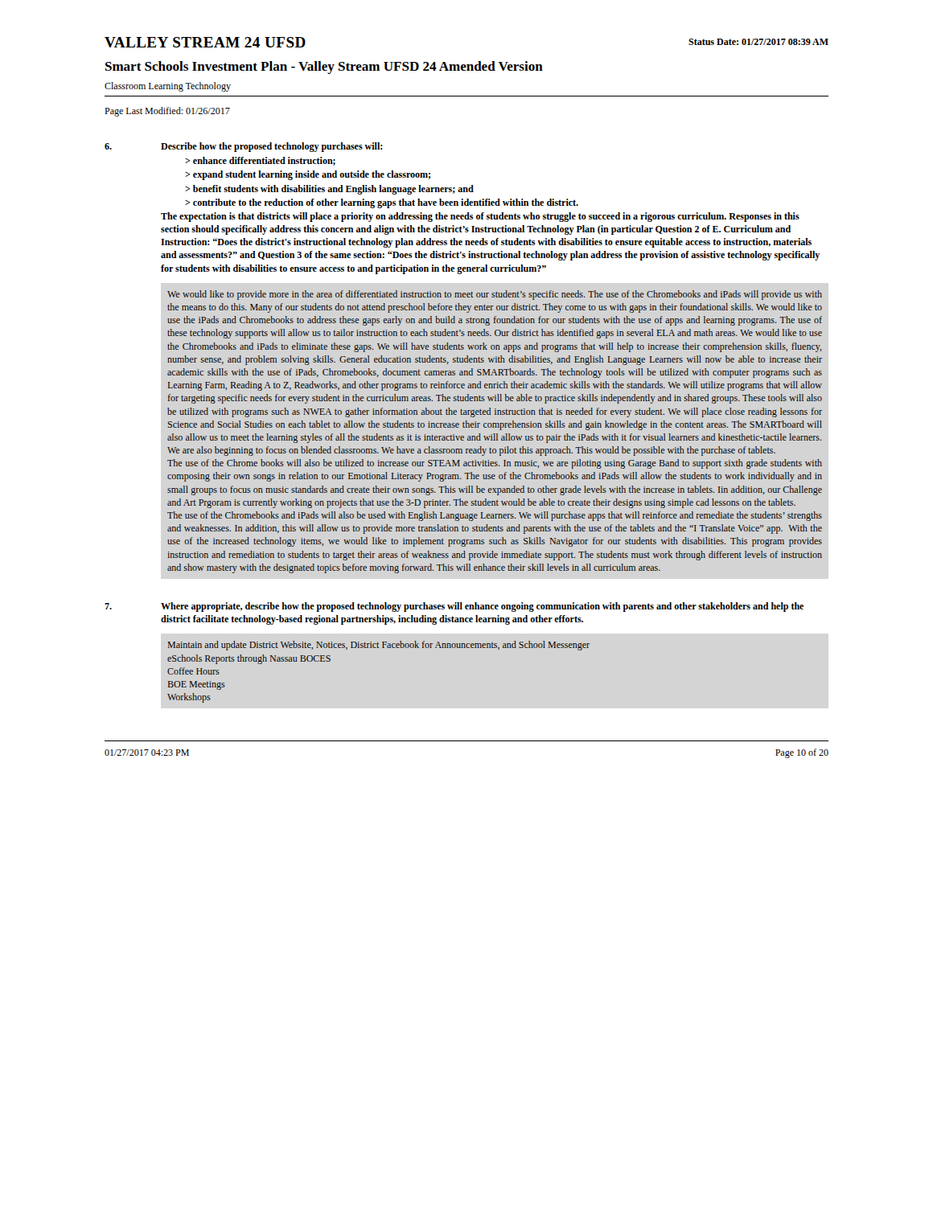VALLEY STREAM 24 UFSD
Status Date: 01/27/2017 08:39 AM
Smart Schools Investment Plan - Valley Stream UFSD 24 Amended Version
Classroom Learning Technology
Page Last Modified: 01/26/2017
6.
Describe how the proposed technology purchases will:
enhance differentiated instruction;
expand student learning inside and outside the classroom;
benefit students with disabilities and English language learners; and
contribute to the reduction of other learning gaps that have been identified within the district.
The expectation is that districts will place a priority on addressing the needs of students who struggle to succeed in a rigorous curriculum. Responses in this section should specifically address this concern and align with the district’s Instructional Technology Plan (in particular Question 2 of E. Curriculum and Instruction: “Does the district's instructional technology plan address the needs of students with disabilities to ensure equitable access to instruction, materials and assessments?” and Question 3 of the same section: “Does the district's instructional technology plan address the provision of assistive technology specifically for students with disabilities to ensure access to and participation in the general curriculum?”
We would like to provide more in the area of differentiated instruction to meet our student’s specific needs. The use of the Chromebooks and iPads will provide us with the means to do this. Many of our students do not attend preschool before they enter our district. They come to us with gaps in their foundational skills. We would like to use the iPads and Chromebooks to address these gaps early on and build a strong foundation for our students with the use of apps and learning programs. The use of these technology supports will allow us to tailor instruction to each student’s needs. Our district has identified gaps in several ELA and math areas. We would like to use the Chromebooks and iPads to eliminate these gaps. We will have students work on apps and programs that will help to increase their comprehension skills, fluency, number sense, and problem solving skills. General education students, students with disabilities, and English Language Learners will now be able to increase their academic skills with the use of iPads, Chromebooks, document cameras and SMARTboards. The technology tools will be utilized with computer programs such as Learning Farm, Reading A to Z, Readworks, and other programs to reinforce and enrich their academic skills with the standards. We will utilize programs that will allow for targeting specific needs for every student in the curriculum areas. The students will be able to practice skills independently and in shared groups. These tools will also be utilized with programs such as NWEA to gather information about the targeted instruction that is needed for every student. We will place close reading lessons for Science and Social Studies on each tablet to allow the students to increase their comprehension skills and gain knowledge in the content areas. The SMARTboard will also allow us to meet the learning styles of all the students as it is interactive and will allow us to pair the iPads with it for visual learners and kinesthetic-tactile learners. We are also beginning to focus on blended classrooms. We have a classroom ready to pilot this approach. This would be possible with the purchase of tablets.
The use of the Chrome books will also be utilized to increase our STEAM activities. In music, we are piloting using Garage Band to support sixth grade students with composing their own songs in relation to our Emotional Literacy Program. The use of the Chromebooks and iPads will allow the students to work individually and in small groups to focus on music standards and create their own songs. This will be expanded to other grade levels with the increase in tablets. Iin addition, our Challenge and Art Prgoram is currently working on projects that use the 3-D printer. The student would be able to create their designs using simple cad lessons on the tablets.
The use of the Chromebooks and iPads will also be used with English Language Learners. We will purchase apps that will reinforce and remediate the students’ strengths and weaknesses. In addition, this will allow us to provide more translation to students and parents with the use of the tablets and the “I Translate Voice” app. With the use of the increased technology items, we would like to implement programs such as Skills Navigator for our students with disabilities. This program provides instruction and remediation to students to target their areas of weakness and provide immediate support. The students must work through different levels of instruction and show mastery with the designated topics before moving forward. This will enhance their skill levels in all curriculum areas.
7.
Where appropriate, describe how the proposed technology purchases will enhance ongoing communication with parents and other stakeholders and help the district facilitate technology-based regional partnerships, including distance learning and other efforts.
Maintain and update District Website, Notices, District Facebook for Announcements, and School Messenger
eSchools Reports through Nassau BOCES
Coffee Hours
BOE Meetings
Workshops
01/27/2017 04:23 PM
Page 10 of 20